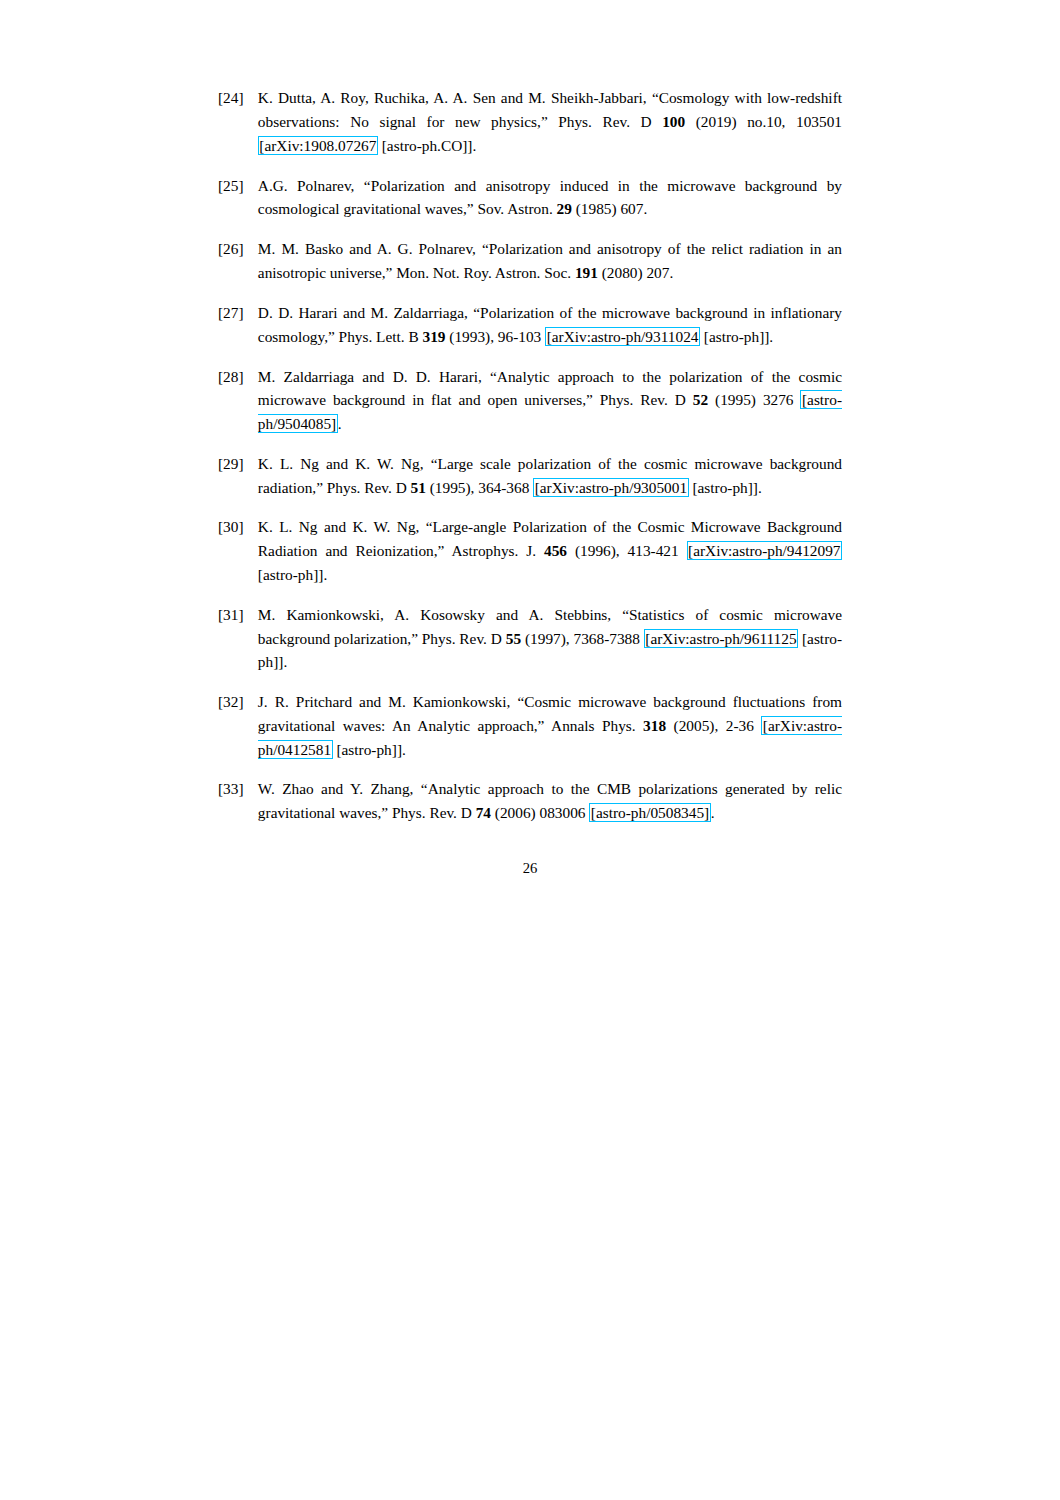[24] K. Dutta, A. Roy, Ruchika, A. A. Sen and M. Sheikh-Jabbari, “Cosmology with low-redshift observations: No signal for new physics,” Phys. Rev. D 100 (2019) no.10, 103501 [arXiv:1908.07267 [astro-ph.CO]].
[25] A.G. Polnarev, “Polarization and anisotropy induced in the microwave background by cosmological gravitational waves,” Sov. Astron. 29 (1985) 607.
[26] M. M. Basko and A. G. Polnarev, “Polarization and anisotropy of the relict radiation in an anisotropic universe,” Mon. Not. Roy. Astron. Soc. 191 (2080) 207.
[27] D. D. Harari and M. Zaldarriaga, “Polarization of the microwave background in inflationary cosmology,” Phys. Lett. B 319 (1993), 96-103 [arXiv:astro-ph/9311024 [astro-ph]].
[28] M. Zaldarriaga and D. D. Harari, “Analytic approach to the polarization of the cosmic microwave background in flat and open universes,” Phys. Rev. D 52 (1995) 3276 [astro-ph/9504085].
[29] K. L. Ng and K. W. Ng, “Large scale polarization of the cosmic microwave background radiation,” Phys. Rev. D 51 (1995), 364-368 [arXiv:astro-ph/9305001 [astro-ph]].
[30] K. L. Ng and K. W. Ng, “Large-angle Polarization of the Cosmic Microwave Background Radiation and Reionization,” Astrophys. J. 456 (1996), 413-421 [arXiv:astro-ph/9412097 [astro-ph]].
[31] M. Kamionkowski, A. Kosowsky and A. Stebbins, “Statistics of cosmic microwave background polarization,” Phys. Rev. D 55 (1997), 7368-7388 [arXiv:astro-ph/9611125 [astro-ph]].
[32] J. R. Pritchard and M. Kamionkowski, “Cosmic microwave background fluctuations from gravitational waves: An Analytic approach,” Annals Phys. 318 (2005), 2-36 [arXiv:astro-ph/0412581 [astro-ph]].
[33] W. Zhao and Y. Zhang, “Analytic approach to the CMB polarizations generated by relic gravitational waves,” Phys. Rev. D 74 (2006) 083006 [astro-ph/0508345].
26